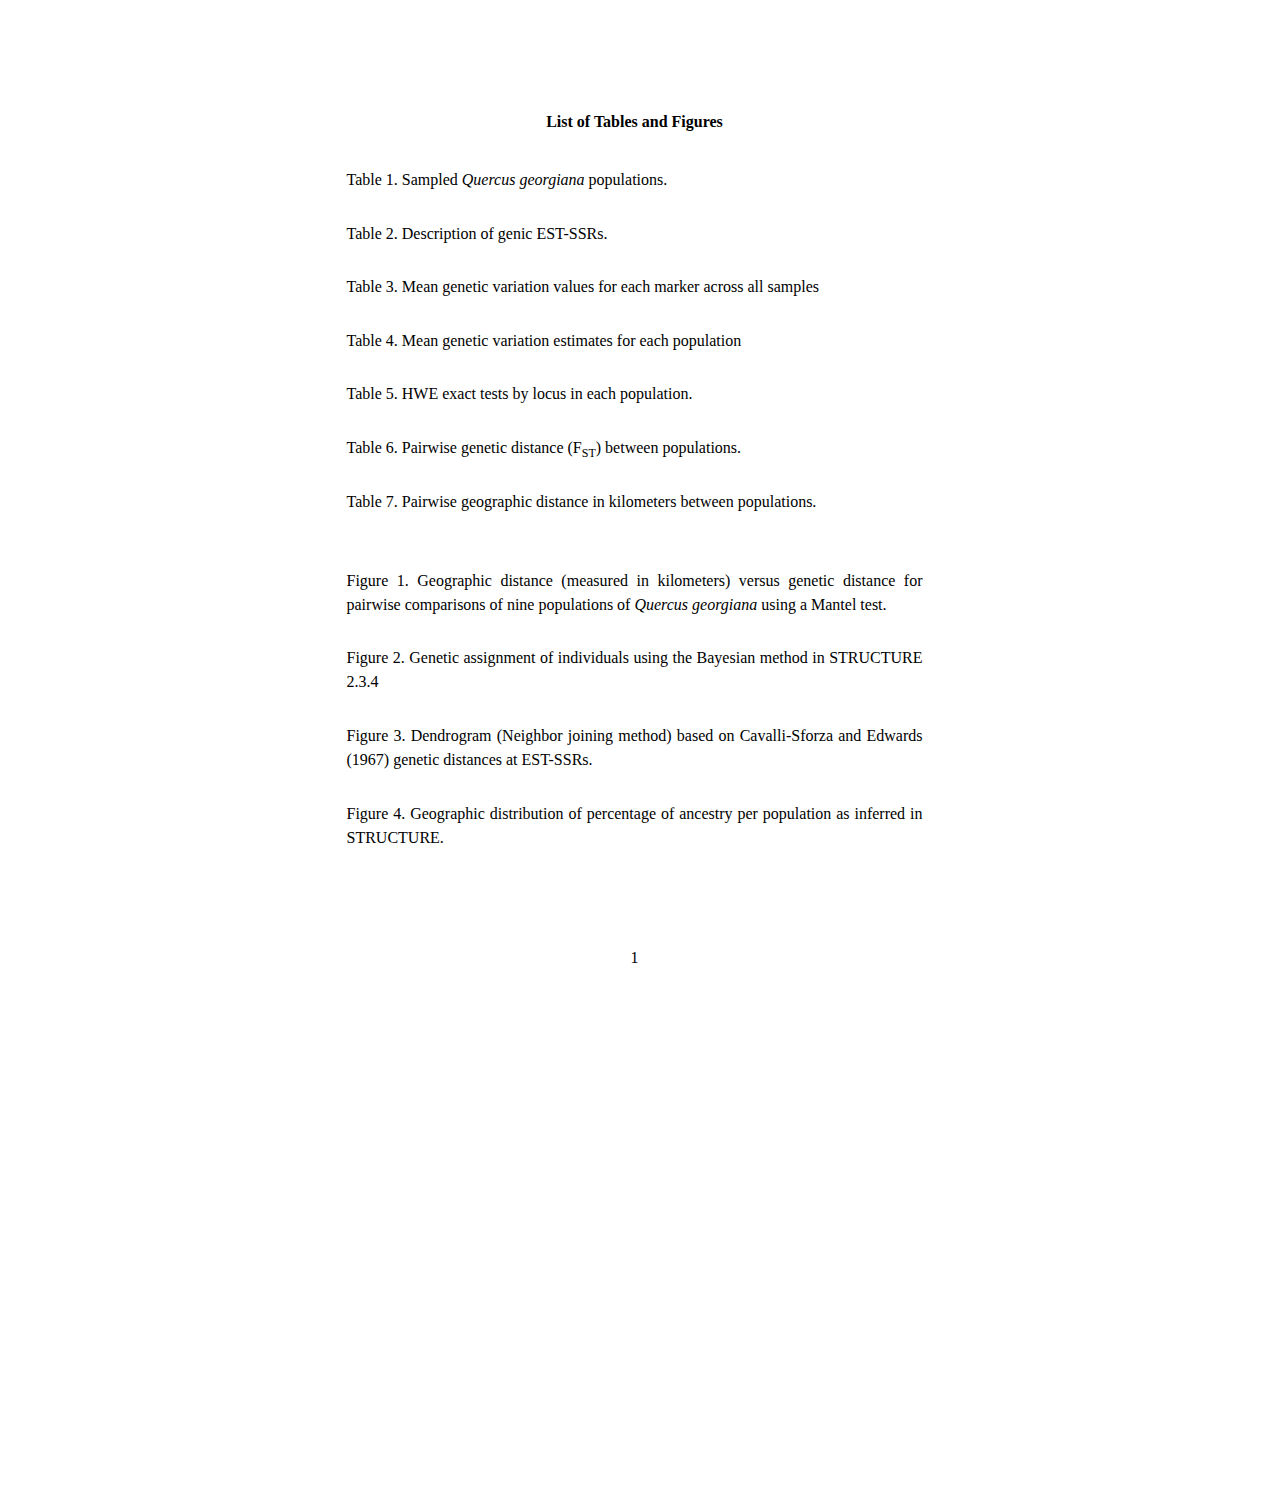List of Tables and Figures
Table 1. Sampled Quercus georgiana populations.
Table 2. Description of genic EST-SSRs.
Table 3. Mean genetic variation values for each marker across all samples
Table 4. Mean genetic variation estimates for each population
Table 5. HWE exact tests by locus in each population.
Table 6. Pairwise genetic distance (FST) between populations.
Table 7. Pairwise geographic distance in kilometers between populations.
Figure 1. Geographic distance (measured in kilometers) versus genetic distance for pairwise comparisons of nine populations of Quercus georgiana using a Mantel test.
Figure 2. Genetic assignment of individuals using the Bayesian method in STRUCTURE 2.3.4
Figure 3. Dendrogram (Neighbor joining method) based on Cavalli-Sforza and Edwards (1967) genetic distances at EST-SSRs.
Figure 4. Geographic distribution of percentage of ancestry per population as inferred in STRUCTURE.
1